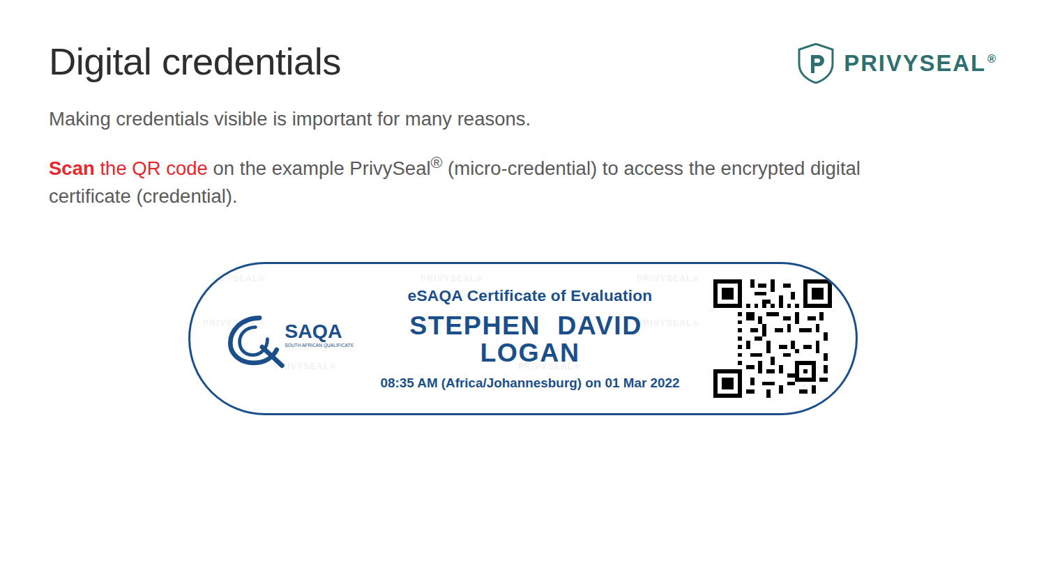PRIVYSEAL®
Digital credentials
Making credentials visible is important for many reasons.
Scan the QR code on the example PrivySeal® (micro-credential) to access the encrypted digital certificate (credential).
PRIVYSEAL® PRIVYSEAL® PRIVYSEAL® PRIVYSEAL® PRIVYSEAL® PRIVYSEAL® PRIVYSEAL® PRIVYSEAL®
SAQA SOUTH AFRICAN QUALIFICATIONS AUTHORITY
eSAQA Certificate of Evaluation
STEPHEN DAVID LOGAN
08:35 AM (Africa/Johannesburg) on 01 Mar 2022